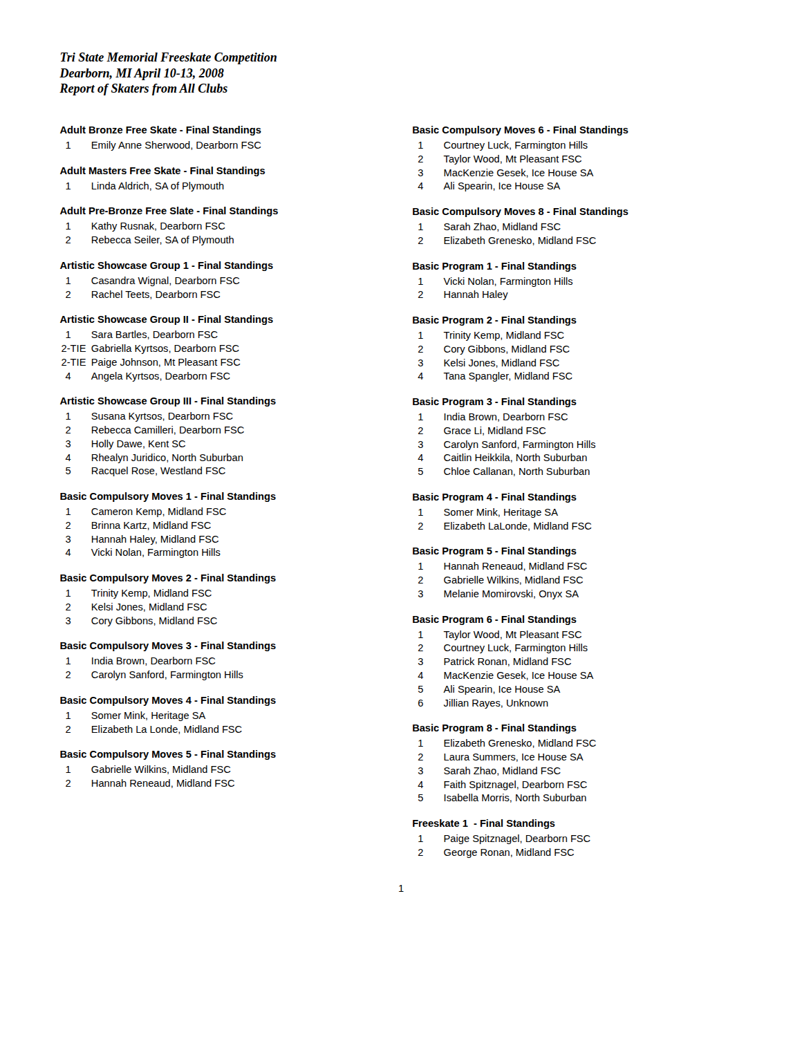Tri State Memorial Freeskate Competition
Dearborn, MI April 10-13, 2008
Report of Skaters from All Clubs
Adult Bronze Free Skate - Final Standings
1 Emily Anne Sherwood, Dearborn FSC
Adult Masters Free Skate - Final Standings
1 Linda Aldrich, SA of Plymouth
Adult Pre-Bronze Free Slate - Final Standings
1 Kathy Rusnak, Dearborn FSC
2 Rebecca Seiler, SA of Plymouth
Artistic Showcase Group 1 - Final Standings
1 Casandra Wignal, Dearborn FSC
2 Rachel Teets, Dearborn FSC
Artistic Showcase Group II - Final Standings
1 Sara Bartles, Dearborn FSC
2-TIE Gabriella Kyrtsos, Dearborn FSC
2-TIE Paige Johnson, Mt Pleasant FSC
4 Angela Kyrtsos, Dearborn FSC
Artistic Showcase Group III - Final Standings
1 Susana Kyrtsos, Dearborn FSC
2 Rebecca Camilleri, Dearborn FSC
3 Holly Dawe, Kent SC
4 Rhealyn Juridico, North Suburban
5 Racquel Rose, Westland FSC
Basic Compulsory Moves 1 - Final Standings
1 Cameron Kemp, Midland FSC
2 Brinna Kartz, Midland FSC
3 Hannah Haley, Midland FSC
4 Vicki Nolan, Farmington Hills
Basic Compulsory Moves 2 - Final Standings
1 Trinity Kemp, Midland FSC
2 Kelsi Jones, Midland FSC
3 Cory Gibbons, Midland FSC
Basic Compulsory Moves 3 - Final Standings
1 India Brown, Dearborn FSC
2 Carolyn Sanford, Farmington Hills
Basic Compulsory Moves 4 - Final Standings
1 Somer Mink, Heritage SA
2 Elizabeth La Londe, Midland FSC
Basic Compulsory Moves 5 - Final Standings
1 Gabrielle Wilkins, Midland FSC
2 Hannah Reneaud, Midland FSC
Basic Compulsory Moves 6 - Final Standings
1 Courtney Luck, Farmington Hills
2 Taylor Wood, Mt Pleasant FSC
3 MacKenzie Gesek, Ice House SA
4 Ali Spearin, Ice House SA
Basic Compulsory Moves 8 - Final Standings
1 Sarah Zhao, Midland FSC
2 Elizabeth Grenesko, Midland FSC
Basic Program 1 - Final Standings
1 Vicki Nolan, Farmington Hills
2 Hannah Haley
Basic Program 2 - Final Standings
1 Trinity Kemp, Midland FSC
2 Cory Gibbons, Midland FSC
3 Kelsi Jones, Midland FSC
4 Tana Spangler, Midland FSC
Basic Program 3 - Final Standings
1 India Brown, Dearborn FSC
2 Grace Li, Midland FSC
3 Carolyn Sanford, Farmington Hills
4 Caitlin Heikkila, North Suburban
5 Chloe Callanan, North Suburban
Basic Program 4 - Final Standings
1 Somer Mink, Heritage SA
2 Elizabeth LaLonde, Midland FSC
Basic Program 5 - Final Standings
1 Hannah Reneaud, Midland FSC
2 Gabrielle Wilkins, Midland FSC
3 Melanie Momirovski, Onyx SA
Basic Program 6 - Final Standings
1 Taylor Wood, Mt Pleasant FSC
2 Courtney Luck, Farmington Hills
3 Patrick Ronan, Midland FSC
4 MacKenzie Gesek, Ice House SA
5 Ali Spearin, Ice House SA
6 Jillian Rayes, Unknown
Basic Program 8 - Final Standings
1 Elizabeth Grenesko, Midland FSC
2 Laura Summers, Ice House SA
3 Sarah Zhao, Midland FSC
4 Faith Spitznagel, Dearborn FSC
5 Isabella Morris, North Suburban
Freeskate 1 - Final Standings
1 Paige Spitznagel, Dearborn FSC
2 George Ronan, Midland FSC
1